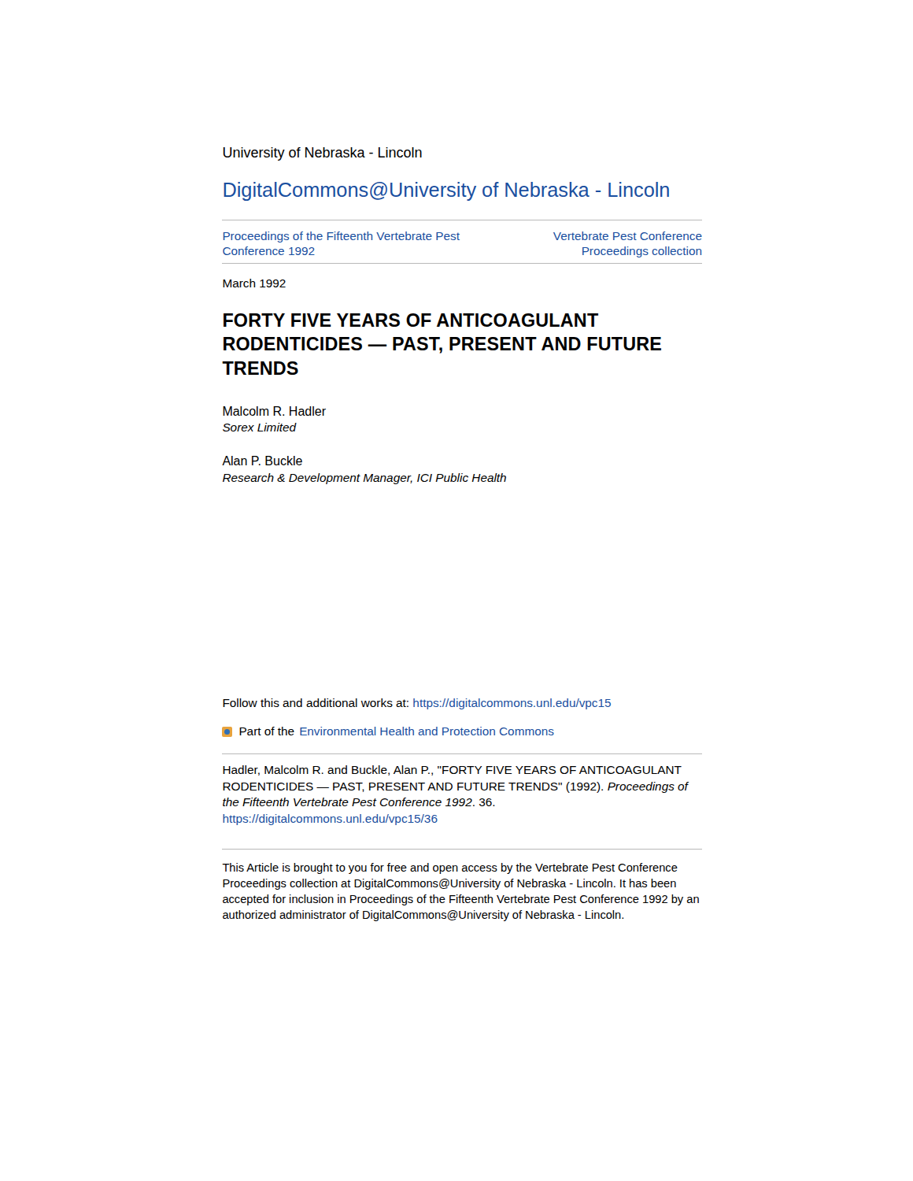University of Nebraska - Lincoln
DigitalCommons@University of Nebraska - Lincoln
Proceedings of the Fifteenth Vertebrate Pest Conference 1992
Vertebrate Pest Conference Proceedings collection
March 1992
FORTY FIVE YEARS OF ANTICOAGULANT RODENTICIDES — PAST, PRESENT AND FUTURE TRENDS
Malcolm R. Hadler Sorex Limited
Alan P. Buckle Research & Development Manager, ICI Public Health
Follow this and additional works at: https://digitalcommons.unl.edu/vpc15
Part of the Environmental Health and Protection Commons
Hadler, Malcolm R. and Buckle, Alan P., "FORTY FIVE YEARS OF ANTICOAGULANT RODENTICIDES — PAST, PRESENT AND FUTURE TRENDS" (1992). Proceedings of the Fifteenth Vertebrate Pest Conference 1992. 36.
https://digitalcommons.unl.edu/vpc15/36
This Article is brought to you for free and open access by the Vertebrate Pest Conference Proceedings collection at DigitalCommons@University of Nebraska - Lincoln. It has been accepted for inclusion in Proceedings of the Fifteenth Vertebrate Pest Conference 1992 by an authorized administrator of DigitalCommons@University of Nebraska - Lincoln.